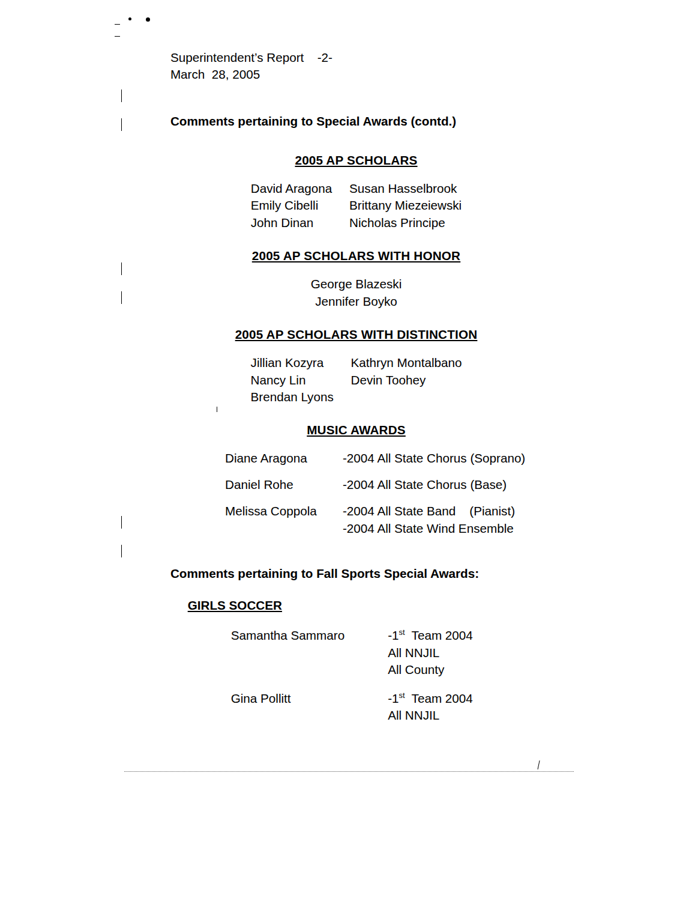Superintendent’s Report-2-
March 28, 2005
Comments pertaining to Special Awards (contd.)
2005 AP SCHOLARS
| David Aragona | Susan Hasselbrook |
| Emily Cibelli | Brittany Miezeiewski |
| John Dinan | Nicholas Principe |
2005 AP SCHOLARS WITH HONOR
George Blazeski
Jennifer Boyko
2005 AP SCHOLARS WITH DISTINCTION
| Jillian Kozyra | Kathryn Montalbano |
| Nancy Lin | Devin Toohey |
| Brendan Lyons | |
MUSIC AWARDS
| Diane Aragona | -2004 All State Chorus (Soprano) |
| Daniel Rohe | -2004 All State Chorus (Base) |
| Melissa Coppola | -2004 All State Band (Pianist) -2004 All State Wind Ensemble |
Comments pertaining to Fall Sports Special Awards:
GIRLS SOCCER
| Samantha Sammaro | -1 st Team 2004 All NNJIL All County |
| Gina Pollitt | -1 st Team 2004 All NNJIL |